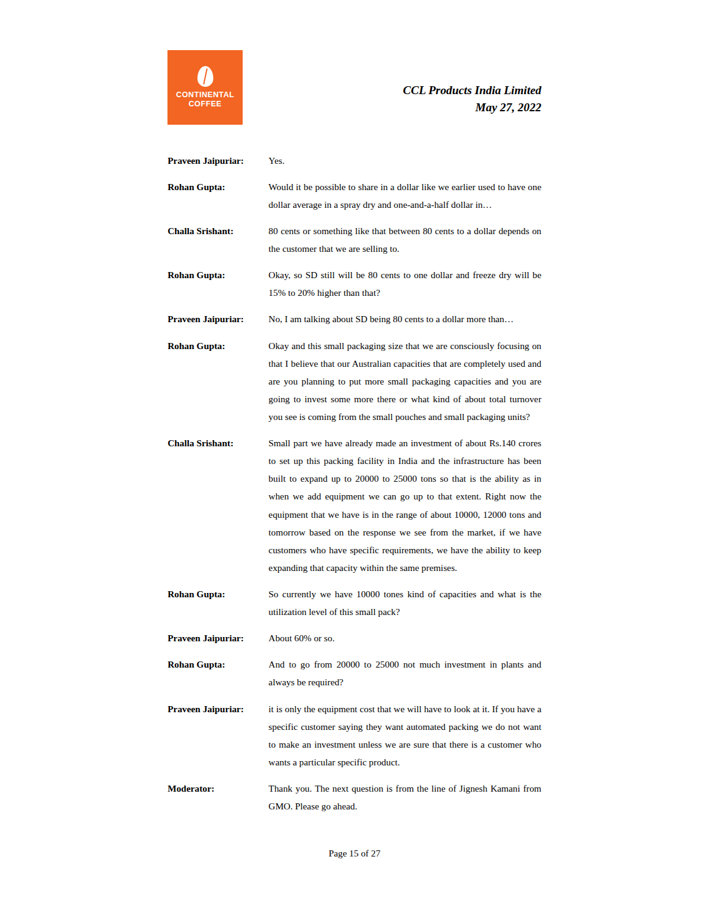Continental
Coffee
CCL Products India Limited
May 27, 2022
| Praveen Jaipuriar: | Yes. |
| Rohan Gupta: | Would it be possible to share in a dollar like we earlier used to have one dollar average in a spray dry and one-and-a-half dollar in… |
| Challa Srishant: | 80 cents or something like that between 80 cents to a dollar depends on the customer that we are selling to. |
| Rohan Gupta: | Okay, so SD still will be 80 cents to one dollar and freeze dry will be 15% to 20% higher than that? |
| Praveen Jaipuriar: | No, I am talking about SD being 80 cents to a dollar more than… |
| Rohan Gupta: | Okay and this small packaging size that we are consciously focusing on that I believe that our Australian capacities that are completely used and are you planning to put more small packaging capacities and you are going to invest some more there or what kind of about total turnover you see is coming from the small pouches and small packaging units? |
| Challa Srishant: | Small part we have already made an investment of about Rs.140 crores to set up this packing facility in India and the infrastructure has been built to expand up to 20000 to 25000 tons so that is the ability as in when we add equipment we can go up to that extent. Right now the equipment that we have is in the range of about 10000, 12000 tons and tomorrow based on the response we see from the market, if we have customers who have specific requirements, we have the ability to keep expanding that capacity within the same premises. |
| Rohan Gupta: | So currently we have 10000 tones kind of capacities and what is the utilization level of this small pack? |
| Praveen Jaipuriar: | About 60% or so. |
| Rohan Gupta: | And to go from 20000 to 25000 not much investment in plants and always be required? |
| Praveen Jaipuriar: | it is only the equipment cost that we will have to look at it. If you have a specific customer saying they want automated packing we do not want to make an investment unless we are sure that there is a customer who wants a particular specific product. |
| Moderator: | Thank you. The next question is from the line of Jignesh Kamani from GMO. Please go ahead. |
Page 15 of 27